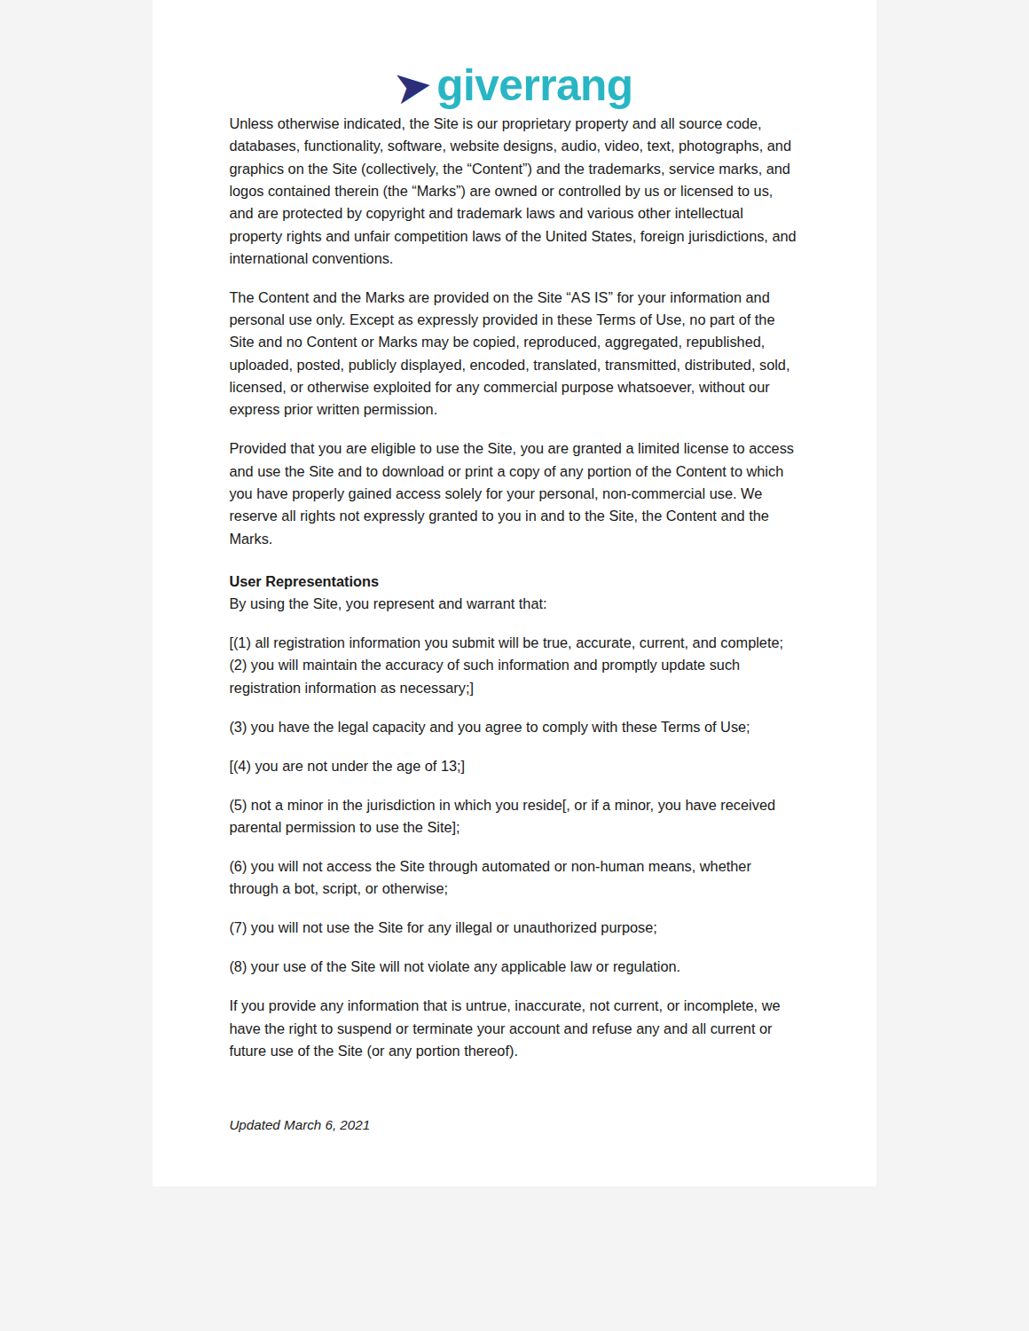➤giverrang
Unless otherwise indicated, the Site is our proprietary property and all source code, databases, functionality, software, website designs, audio, video, text, photographs, and graphics on the Site (collectively, the “Content”) and the trademarks, service marks, and logos contained therein (the “Marks”) are owned or controlled by us or licensed to us, and are protected by copyright and trademark laws and various other intellectual property rights and unfair competition laws of the United States, foreign jurisdictions, and international conventions.
The Content and the Marks are provided on the Site “AS IS” for your information and personal use only. Except as expressly provided in these Terms of Use, no part of the Site and no Content or Marks may be copied, reproduced, aggregated, republished, uploaded, posted, publicly displayed, encoded, translated, transmitted, distributed, sold, licensed, or otherwise exploited for any commercial purpose whatsoever, without our express prior written permission.
Provided that you are eligible to use the Site, you are granted a limited license to access and use the Site and to download or print a copy of any portion of the Content to which you have properly gained access solely for your personal, non-commercial use. We reserve all rights not expressly granted to you in and to the Site, the Content and the Marks.
User Representations
By using the Site, you represent and warrant that:
[(1) all registration information you submit will be true, accurate, current, and complete; (2) you will maintain the accuracy of such information and promptly update such registration information as necessary;]
(3) you have the legal capacity and you agree to comply with these Terms of Use;
[(4) you are not under the age of 13;]
(5) not a minor in the jurisdiction in which you reside[, or if a minor, you have received parental permission to use the Site];
(6) you will not access the Site through automated or non-human means, whether through a bot, script, or otherwise;
(7) you will not use the Site for any illegal or unauthorized purpose;
(8) your use of the Site will not violate any applicable law or regulation.
If you provide any information that is untrue, inaccurate, not current, or incomplete, we have the right to suspend or terminate your account and refuse any and all current or future use of the Site (or any portion thereof).
Updated March 6, 2021